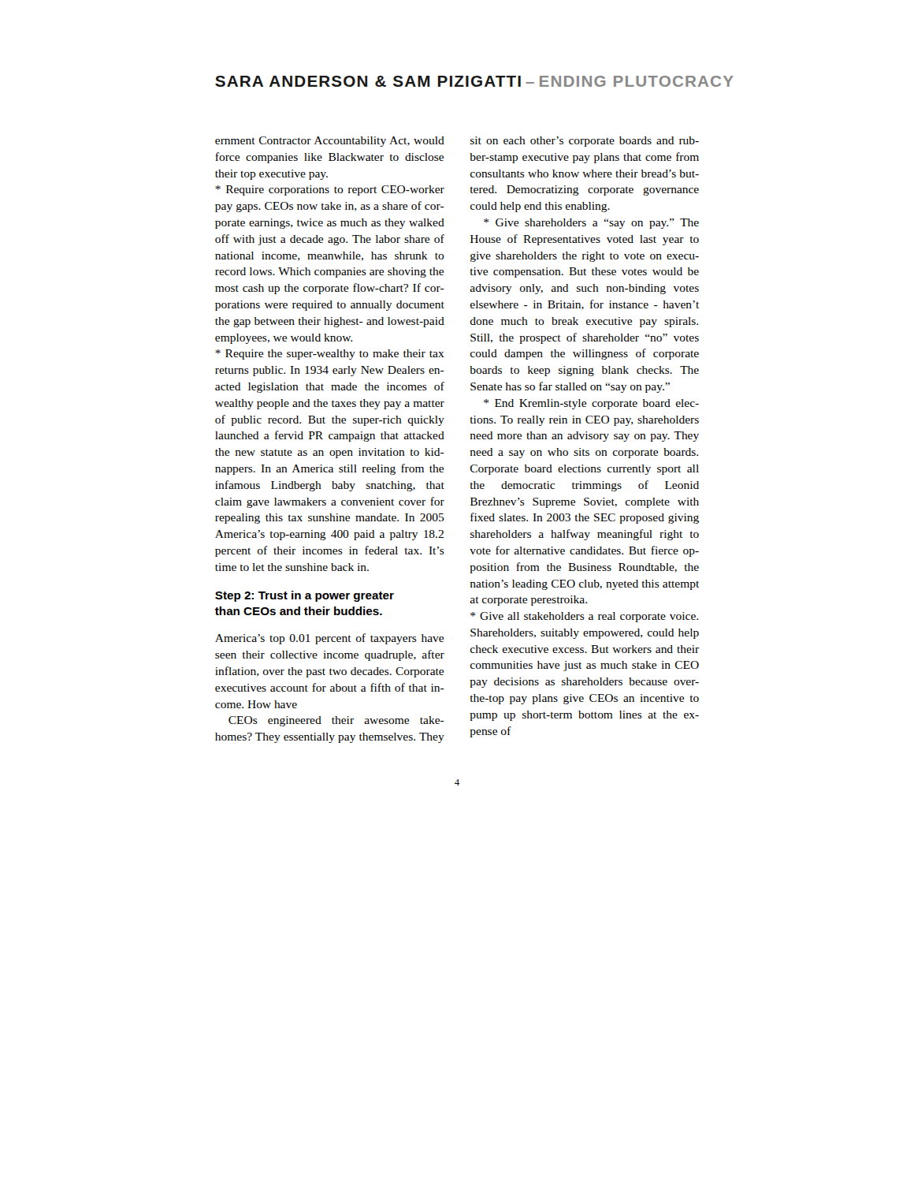SARA ANDERSON & SAM PIZIGATTI – ENDING PLUTOCRACY
ernment Contractor Accountability Act, would force companies like Blackwater to disclose their top executive pay.
* Require corporations to report CEO-worker pay gaps. CEOs now take in, as a share of corporate earnings, twice as much as they walked off with just a decade ago. The labor share of national income, meanwhile, has shrunk to record lows. Which companies are shoving the most cash up the corporate flow-chart? If corporations were required to annually document the gap between their highest- and lowest-paid employees, we would know.
* Require the super-wealthy to make their tax returns public. In 1934 early New Dealers enacted legislation that made the incomes of wealthy people and the taxes they pay a matter of public record. But the super-rich quickly launched a fervid PR campaign that attacked the new statute as an open invitation to kidnappers. In an America still reeling from the infamous Lindbergh baby snatching, that claim gave lawmakers a convenient cover for repealing this tax sunshine mandate. In 2005 America’s top-earning 400 paid a paltry 18.2 percent of their incomes in federal tax. It’s time to let the sunshine back in.
Step 2: Trust in a power greater
than CEOs and their buddies.
America’s top 0.01 percent of taxpayers have seen their collective income quadruple, after inflation, over the past two decades. Corporate executives account for about a fifth of that income. How have
CEOs engineered their awesome take-homes? They essentially pay themselves. They sit on each other’s corporate boards and rubber-stamp executive pay plans that come from consultants who know where their bread’s buttered. Democratizing corporate governance could help end this enabling.
* Give shareholders a “say on pay.” The House of Representatives voted last year to give shareholders the right to vote on executive compensation. But these votes would be advisory only, and such non-binding votes elsewhere - in Britain, for instance - haven’t done much to break executive pay spirals. Still, the prospect of shareholder “no” votes could dampen the willingness of corporate boards to keep signing blank checks. The Senate has so far stalled on “say on pay.”
* End Kremlin-style corporate board elections. To really rein in CEO pay, shareholders need more than an advisory say on pay. They need a say on who sits on corporate boards. Corporate board elections currently sport all the democratic trimmings of Leonid Brezhnev’s Supreme Soviet, complete with fixed slates. In 2003 the SEC proposed giving shareholders a halfway meaningful right to vote for alternative candidates. But fierce opposition from the Business Roundtable, the nation’s leading CEO club, nyeted this attempt at corporate perestroika.
* Give all stakeholders a real corporate voice. Shareholders, suitably empowered, could help check executive excess. But workers and their communities have just as much stake in CEO pay decisions as shareholders because over-the-top pay plans give CEOs an incentive to pump up short-term bottom lines at the expense of
4